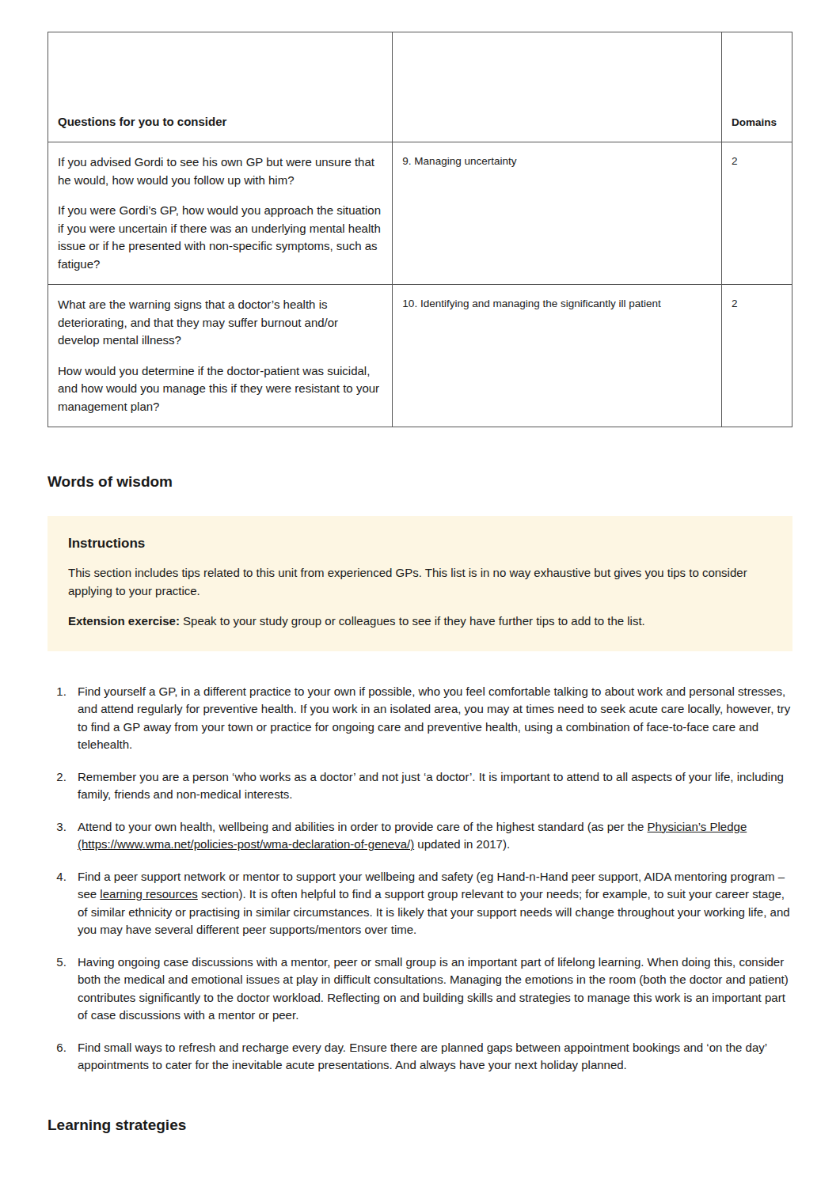| Questions for you to consider | | Domains |
| --- | --- | --- |
| If you advised Gordi to see his own GP but were unsure that he would, how would you follow up with him? If you were Gordi’s GP, how would you approach the situation if you were uncertain if there was an underlying mental health issue or if he presented with non-specific symptoms, such as fatigue? | 9. Managing uncertainty | 2 |
| What are the warning signs that a doctor’s health is deteriorating, and that they may suffer burnout and/or develop mental illness? How would you determine if the doctor-patient was suicidal, and how would you manage this if they were resistant to your management plan? | 10. Identifying and managing the significantly ill patient | 2 |
Words of wisdom
Instructions
This section includes tips related to this unit from experienced GPs. This list is in no way exhaustive but gives you tips to consider applying to your practice.
Extension exercise: Speak to your study group or colleagues to see if they have further tips to add to the list.
Find yourself a GP, in a different practice to your own if possible, who you feel comfortable talking to about work and personal stresses, and attend regularly for preventive health. If you work in an isolated area, you may at times need to seek acute care locally, however, try to find a GP away from your town or practice for ongoing care and preventive health, using a combination of face-to-face care and telehealth.
Remember you are a person ‘who works as a doctor’ and not just ‘a doctor’. It is important to attend to all aspects of your life, including family, friends and non-medical interests.
Attend to your own health, wellbeing and abilities in order to provide care of the highest standard (as per the Physician’s Pledge (https://www.wma.net/policies-post/wma-declaration-of-geneva/) updated in 2017).
Find a peer support network or mentor to support your wellbeing and safety (eg Hand-n-Hand peer support, AIDA mentoring program – see learning resources section). It is often helpful to find a support group relevant to your needs; for example, to suit your career stage, of similar ethnicity or practising in similar circumstances. It is likely that your support needs will change throughout your working life, and you may have several different peer supports/mentors over time.
Having ongoing case discussions with a mentor, peer or small group is an important part of lifelong learning. When doing this, consider both the medical and emotional issues at play in difficult consultations. Managing the emotions in the room (both the doctor and patient) contributes significantly to the doctor workload. Reflecting on and building skills and strategies to manage this work is an important part of case discussions with a mentor or peer.
Find small ways to refresh and recharge every day. Ensure there are planned gaps between appointment bookings and ‘on the day’ appointments to cater for the inevitable acute presentations. And always have your next holiday planned.
Learning strategies